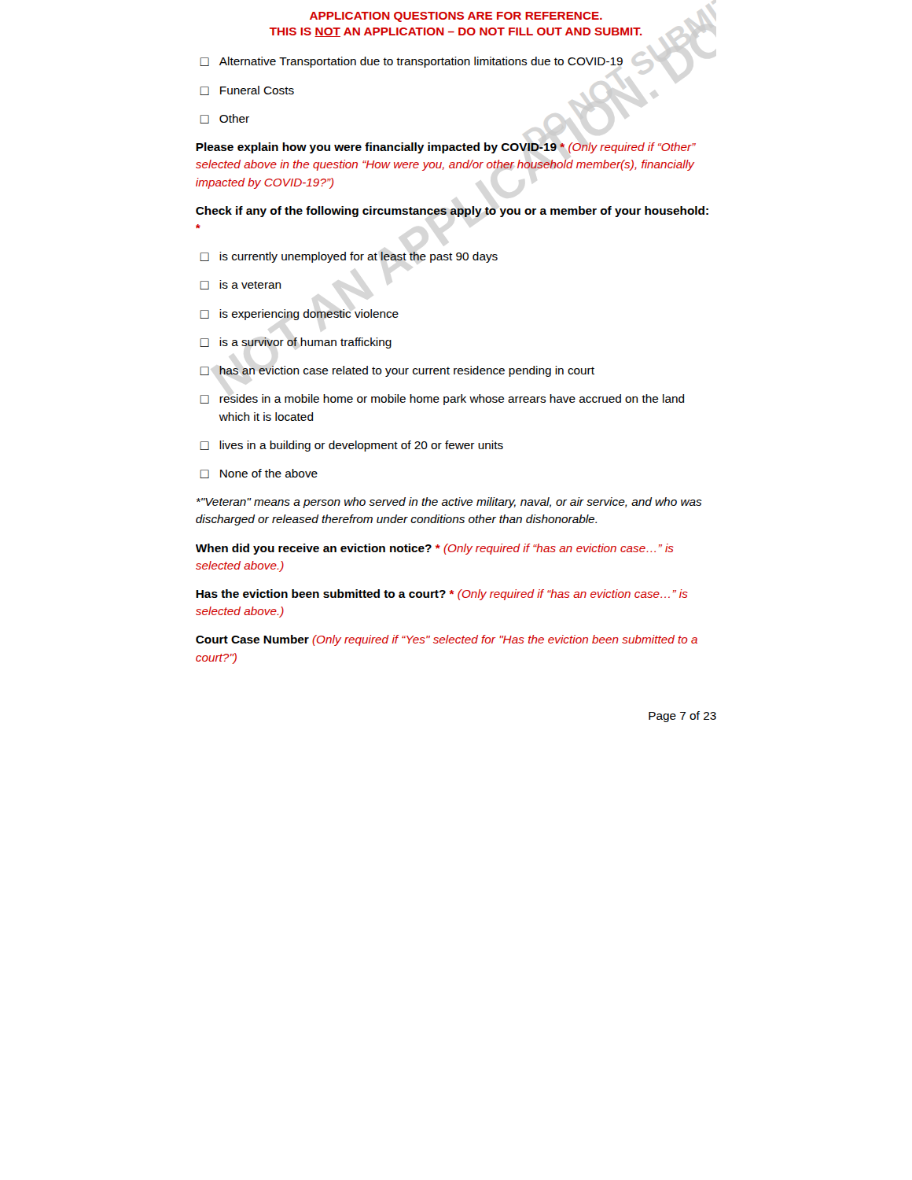APPLICATION QUESTIONS ARE FOR REFERENCE.
THIS IS NOT AN APPLICATION – DO NOT FILL OUT AND SUBMIT.
NOT AN APPLICATION. DO NOT SUBMIT.
DO NOT SUBMIT.
Alternative Transportation due to transportation limitations due to COVID-19
Funeral Costs
Other
Please explain how you were financially impacted by COVID-19 * (Only required if “Other” selected above in the question “How were you, and/or other household member(s), financially impacted by COVID-19?”)
Check if any of the following circumstances apply to you or a member of your household: *
is currently unemployed for at least the past 90 days
is a veteran
is experiencing domestic violence
is a survivor of human trafficking
has an eviction case related to your current residence pending in court
resides in a mobile home or mobile home park whose arrears have accrued on the land which it is located
lives in a building or development of 20 or fewer units
None of the above
*"Veteran" means a person who served in the active military, naval, or air service, and who was discharged or released therefrom under conditions other than dishonorable.
When did you receive an eviction notice? * (Only required if “has an eviction case…” is selected above.)
Has the eviction been submitted to a court? * (Only required if “has an eviction case…” is selected above.)
Court Case Number (Only required if “Yes" selected for "Has the eviction been submitted to a court?")
Page 7 of 23